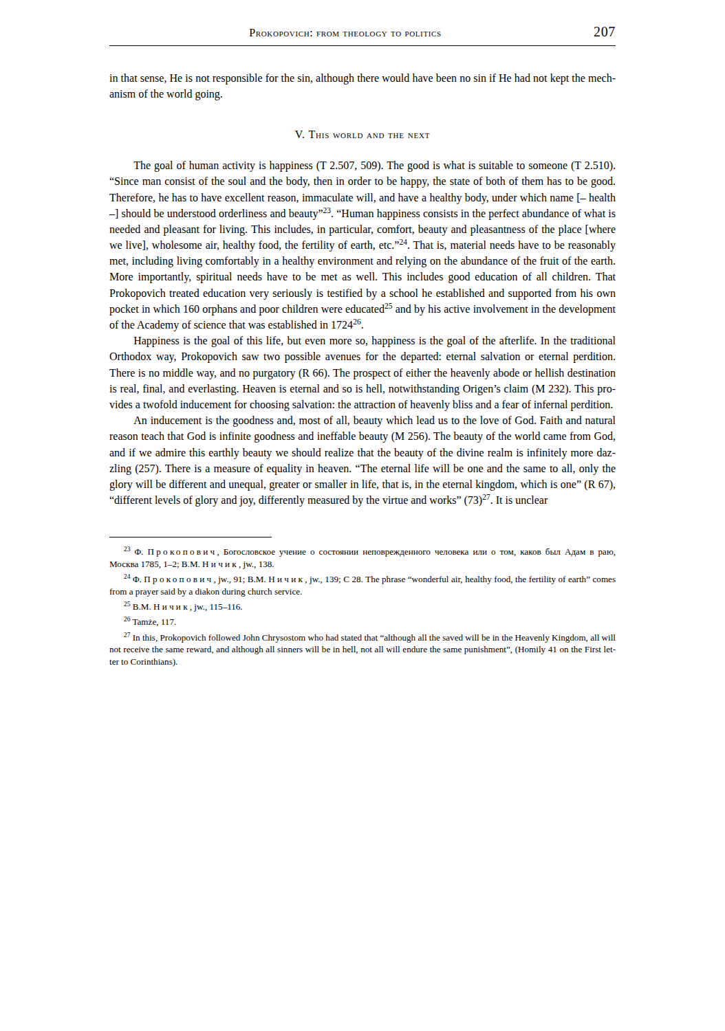Prokopovich: from theology to politics 207
in that sense, He is not responsible for the sin, although there would have been no sin if He had not kept the mechanism of the world going.
V. This world and the next
The goal of human activity is happiness (T 2.507, 509). The good is what is suitable to someone (T 2.510). “Since man consist of the soul and the body, then in order to be happy, the state of both of them has to be good. Therefore, he has to have excellent reason, immaculate will, and have a healthy body, under which name [– health –] should be understood orderliness and beauty”23. “Human happiness consists in the perfect abundance of what is needed and pleasant for living. This includes, in particular, comfort, beauty and pleasantness of the place [where we live], wholesome air, healthy food, the fertility of earth, etc.”24. That is, material needs have to be reasonably met, including living comfortably in a healthy environment and relying on the abundance of the fruit of the earth. More importantly, spiritual needs have to be met as well. This includes good education of all children. That Prokopovich treated education very seriously is testified by a school he established and supported from his own pocket in which 160 orphans and poor children were educated25 and by his active involvement in the development of the Academy of science that was established in 172426.
Happiness is the goal of this life, but even more so, happiness is the goal of the afterlife. In the traditional Orthodox way, Prokopovich saw two possible avenues for the departed: eternal salvation or eternal perdition. There is no middle way, and no purgatory (R 66). The prospect of either the heavenly abode or hellish destination is real, final, and everlasting. Heaven is eternal and so is hell, notwithstanding Origen’s claim (M 232). This provides a twofold inducement for choosing salvation: the attraction of heavenly bliss and a fear of infernal perdition.
An inducement is the goodness and, most of all, beauty which lead us to the love of God. Faith and natural reason teach that God is infinite goodness and ineffable beauty (M 256). The beauty of the world came from God, and if we admire this earthly beauty we should realize that the beauty of the divine realm is infinitely more dazzling (257). There is a measure of equality in heaven. “The eternal life will be one and the same to all, only the glory will be different and unequal, greater or smaller in life, that is, in the eternal kingdom, which is one” (R 67), “different levels of glory and joy, differently measured by the virtue and works” (73)27. It is unclear
23 Φ. Прокопович, Богословское учение о состоянии неповрежденного человека или о том, каков был Адам в раю, Москва 1785, 1–2; B.M. Ничик, jw., 138.
24 Φ. Прокопович, jw., 91; B.M. Ничик, jw., 139; C 28. The phrase “wonderful air, healthy food, the fertility of earth” comes from a prayer said by a diakon during church service.
25 B.M. Ничик, jw., 115–116.
26 Tamże, 117.
27 In this, Prokopovich followed John Chrysostom who had stated that “although all the saved will be in the Heavenly Kingdom, all will not receive the same reward, and although all sinners will be in hell, not all will endure the same punishment”, (Homily 41 on the First letter to Corinthians).